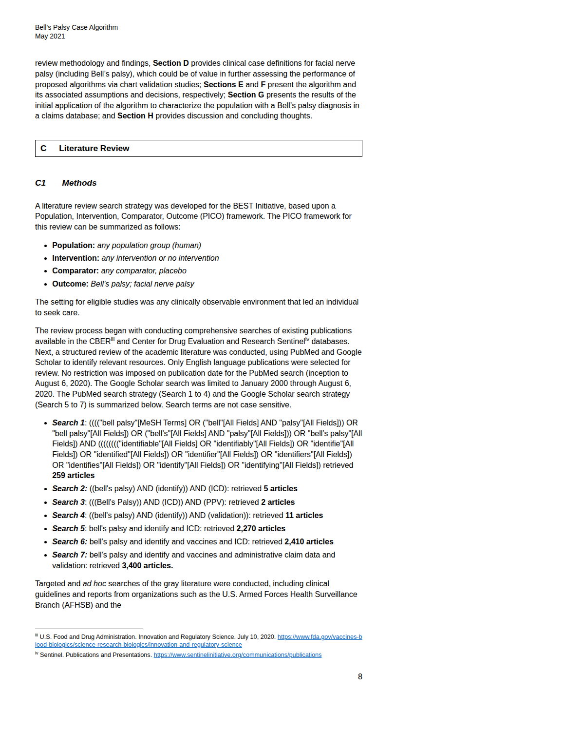Bell’s Palsy Case Algorithm
May 2021
review methodology and findings, Section D provides clinical case definitions for facial nerve palsy (including Bell’s palsy), which could be of value in further assessing the performance of proposed algorithms via chart validation studies; Sections E and F present the algorithm and its associated assumptions and decisions, respectively; Section G presents the results of the initial application of the algorithm to characterize the population with a Bell’s palsy diagnosis in a claims database; and Section H provides discussion and concluding thoughts.
CLiterature Review
C1 Methods
A literature review search strategy was developed for the BEST Initiative, based upon a Population, Intervention, Comparator, Outcome (PICO) framework. The PICO framework for this review can be summarized as follows:
Population: any population group (human)
Intervention: any intervention or no intervention
Comparator: any comparator, placebo
Outcome: Bell’s palsy; facial nerve palsy
The setting for eligible studies was any clinically observable environment that led an individual to seek care.
The review process began with conducting comprehensive searches of existing publications available in the CBERiii and Center for Drug Evaluation and Research Sentineliv databases. Next, a structured review of the academic literature was conducted, using PubMed and Google Scholar to identify relevant resources. Only English language publications were selected for review. No restriction was imposed on publication date for the PubMed search (inception to August 6, 2020). The Google Scholar search was limited to January 2000 through August 6, 2020. The PubMed search strategy (Search 1 to 4) and the Google Scholar search strategy (Search 5 to 7) is summarized below. Search terms are not case sensitive.
Search 1: (((("bell palsy"[MeSH Terms] OR ("bell"[All Fields] AND "palsy"[All Fields])) OR "bell palsy"[All Fields]) OR ("bell’s"[All Fields] AND "palsy"[All Fields])) OR "bell’s palsy"[All Fields]) AND (((((((("identifiable"[All Fields] OR "identifiably"[All Fields]) OR "identifie"[All Fields]) OR "identified"[All Fields]) OR "identifier"[All Fields]) OR "identifiers"[All Fields]) OR "identifies"[All Fields]) OR "identify"[All Fields]) OR "identifying"[All Fields]) retrieved 259 articles
Search 2: ((bell's palsy) AND (identify)) AND (ICD): retrieved 5 articles
Search 3: (((Bell's Palsy)) AND (ICD)) AND (PPV): retrieved 2 articles
Search 4: ((bell's palsy) AND (identify)) AND (validation)): retrieved 11 articles
Search 5: bell's palsy and identify and ICD: retrieved 2,270 articles
Search 6: bell's palsy and identify and vaccines and ICD: retrieved 2,410 articles
Search 7: bell's palsy and identify and vaccines and administrative claim data and validation: retrieved 3,400 articles.
Targeted and ad hoc searches of the gray literature were conducted, including clinical guidelines and reports from organizations such as the U.S. Armed Forces Health Surveillance Branch (AFHSB) and the
iii U.S. Food and Drug Administration. Innovation and Regulatory Science. July 10, 2020. https://www.fda.gov/vaccines-blood-biologics/science-research-biologics/innovation-and-regulatory-science
iv Sentinel. Publications and Presentations. https://www.sentinelinitiative.org/communications/publications
8